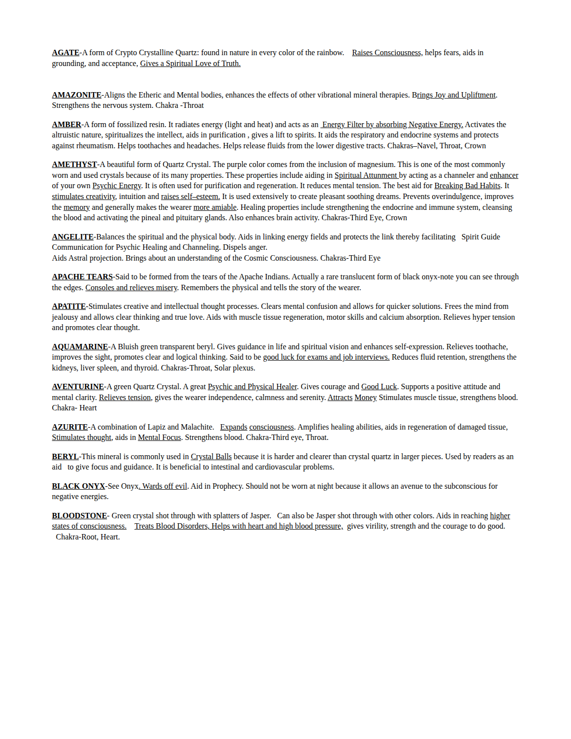AGATE-A form of Crypto Crystalline Quartz: found in nature in every color of the rainbow. Raises Consciousness, helps fears, aids in grounding, and acceptance, Gives a Spiritual Love of Truth.
AMAZONITE-Aligns the Etheric and Mental bodies, enhances the effects of other vibrational mineral therapies. Brings Joy and Upliftment. Strengthens the nervous system. Chakra -Throat
AMBER-A form of fossilized resin. It radiates energy (light and heat) and acts as an Energy Filter by absorbing Negative Energy. Activates the altruistic nature, spiritualizes the intellect, aids in purification , gives a lift to spirits. It aids the respiratory and endocrine systems and protects against rheumatism. Helps toothaches and headaches. Helps release fluids from the lower digestive tracts. Chakras–Navel, Throat, Crown
AMETHYST-A beautiful form of Quartz Crystal. The purple color comes from the inclusion of magnesium. This is one of the most commonly worn and used crystals because of its many properties. These properties include aiding in Spiritual Attunment by acting as a channeler and enhancer of your own Psychic Energy. It is often used for purification and regeneration. It reduces mental tension. The best aid for Breaking Bad Habits. It stimulates creativity, intuition and raises self–esteem. It is used extensively to create pleasant soothing dreams. Prevents overindulgence, improves the memory and generally makes the wearer more amiable. Healing properties include strengthening the endocrine and immune system, cleansing the blood and activating the pineal and pituitary glands. Also enhances brain activity. Chakras-Third Eye, Crown
ANGELITE-Balances the spiritual and the physical body. Aids in linking energy fields and protects the link thereby facilitating Spirit Guide Communication for Psychic Healing and Channeling. Dispels anger.
Aids Astral projection. Brings about an understanding of the Cosmic Consciousness. Chakras-Third Eye
APACHE TEARS-Said to be formed from the tears of the Apache Indians. Actually a rare translucent form of black onyx-note you can see through the edges. Consoles and relieves misery. Remembers the physical and tells the story of the wearer.
APATITE-Stimulates creative and intellectual thought processes. Clears mental confusion and allows for quicker solutions. Frees the mind from jealousy and allows clear thinking and true love. Aids with muscle tissue regeneration, motor skills and calcium absorption. Relieves hyper tension and promotes clear thought.
AQUAMARINE-A Bluish green transparent beryl. Gives guidance in life and spiritual vision and enhances self-expression. Relieves toothache, improves the sight, promotes clear and logical thinking. Said to be good luck for exams and job interviews. Reduces fluid retention, strengthens the kidneys, liver spleen, and thyroid. Chakras-Throat, Solar plexus.
AVENTURINE-A green Quartz Crystal. A great Psychic and Physical Healer. Gives courage and Good Luck. Supports a positive attitude and mental clarity. Relieves tension, gives the wearer independence, calmness and serenity. Attracts Money Stimulates muscle tissue, strengthens blood. Chakra- Heart
AZURITE-A combination of Lapiz and Malachite. Expands consciousness. Amplifies healing abilities, aids in regeneration of damaged tissue, Stimulates thought, aids in Mental Focus. Strengthens blood. Chakra-Third eye, Throat.
BERYL-This mineral is commonly used in Crystal Balls because it is harder and clearer than crystal quartz in larger pieces. Used by readers as an aid to give focus and guidance. It is beneficial to intestinal and cardiovascular problems.
BLACK ONYX-See Onyx. Wards off evil. Aid in Prophecy. Should not be worn at night because it allows an avenue to the subconscious for negative energies.
BLOODSTONE- Green crystal shot through with splatters of Jasper. Can also be Jasper shot through with other colors. Aids in reaching higher states of consciousness. Treats Blood Disorders, Helps with heart and high blood pressure, gives virility, strength and the courage to do good. Chakra-Root, Heart.